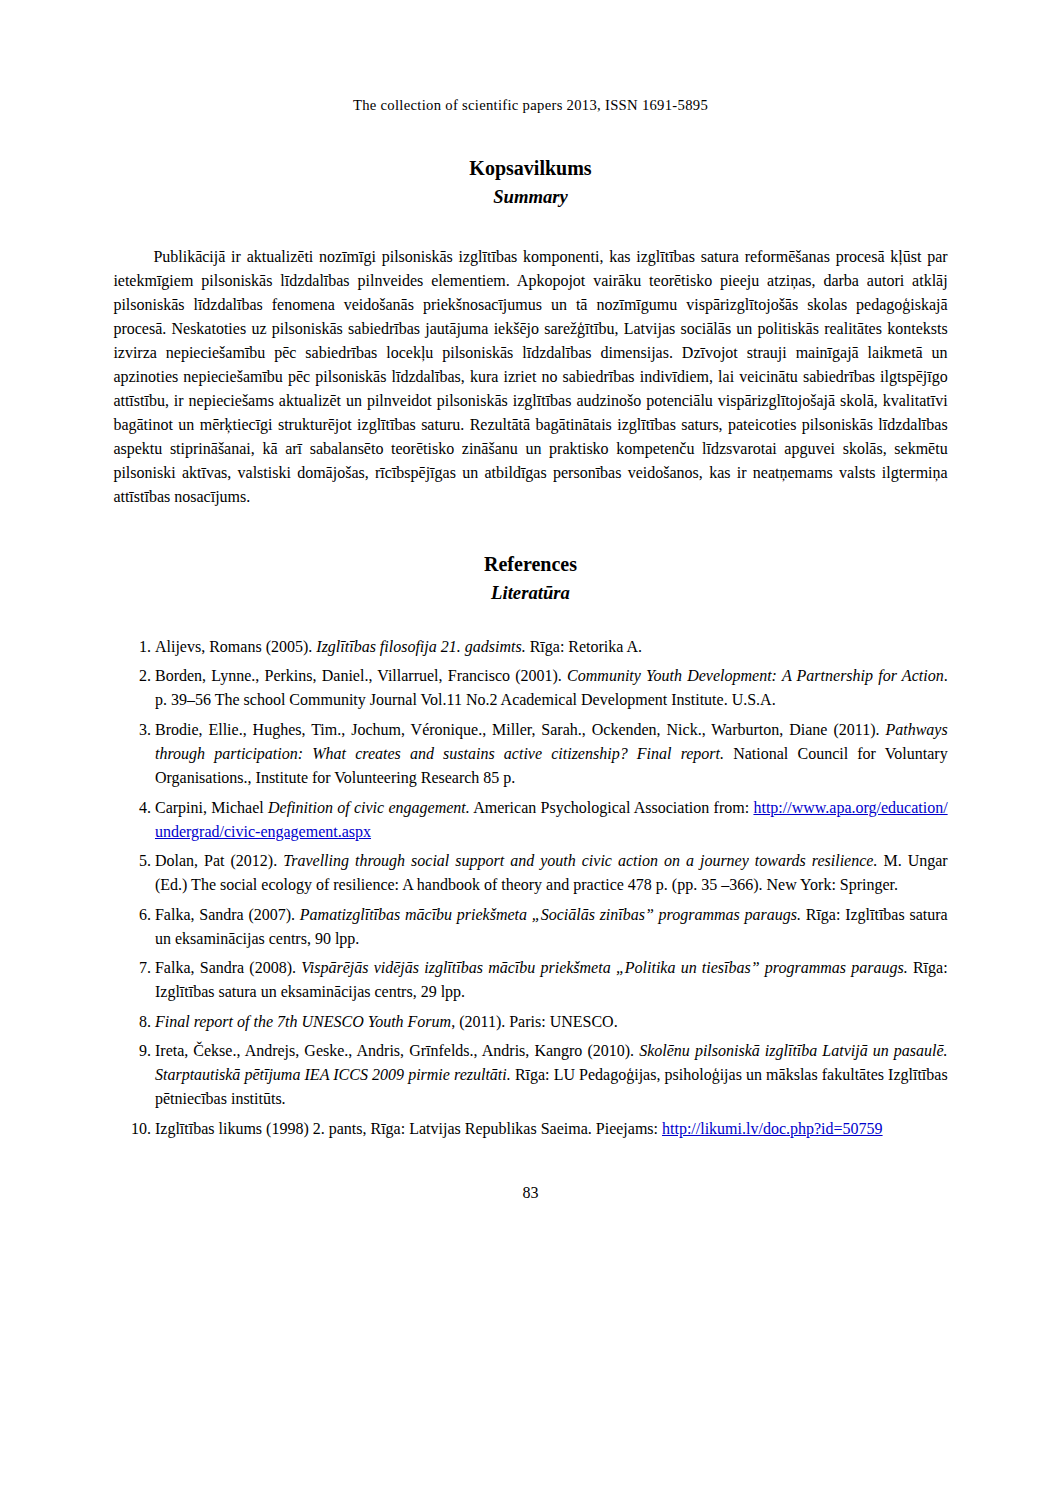The collection of scientific papers 2013, ISSN 1691-5895
Kopsavilkums
Summary
Publikācijā ir aktualizēti nozīmīgi pilsoniskās izglītības komponenti, kas izglītības satura reformēšanas procesā kļūst par ietekmīgiem pilsoniskās līdzdalības pilnveides elementiem. Apkopojot vairāku teorētisko pieeju atziņas, darba autori atklāj pilsoniskās līdzdalības fenomena veidošanās priekšnosacījumus un tā nozīmīgumu vispārizglītojošās skolas pedagoģiskajā procesā. Neskatoties uz pilsoniskās sabiedrības jautājuma iekšējo sarežģītību, Latvijas sociālās un politiskās realitātes konteksts izvirza nepieciešamību pēc sabiedrības locekļu pilsoniskās līdzdalības dimensijas. Dzīvojot strauji mainīgajā laikmetā un apzinoties nepieciešamību pēc pilsoniskās līdzdalības, kura izriet no sabiedrības indivīdiem, lai veicinātu sabiedrības ilgtspējīgo attīstību, ir nepieciešams aktualizēt un pilnveidot pilsoniskās izglītības audzinošo potenciālu vispārizglītojošajā skolā, kvalitatīvi bagātinot un mērķtiecīgi strukturējot izglītības saturu. Rezultātā bagātinātais izglītības saturs, pateicoties pilsoniskās līdzdalības aspektu stiprināšanai, kā arī sabalansēto teorētisko zināšanu un praktisko kompetenču līdzsvarotai apguvei skolās, sekmētu pilsoniski aktīvas, valstiski domājošas, rīcībspējīgas un atbildīgas personības veidošanos, kas ir neatņemams valsts ilgtermiņa attīstības nosacījums.
References
Literatūra
Alijevs, Romans (2005). Izglītības filosofija 21. gadsimts. Rīga: Retorika A.
Borden, Lynne., Perkins, Daniel., Villarruel, Francisco (2001). Community Youth Development: A Partnership for Action. p. 39–56 The school Community Journal Vol.11 No.2 Academical Development Institute. U.S.A.
Brodie, Ellie., Hughes, Tim., Jochum, Véronique., Miller, Sarah., Ockenden, Nick., Warburton, Diane (2011). Pathways through participation: What creates and sustains active citizenship? Final report. National Council for Voluntary Organisations., Institute for Volunteering Research 85 p.
Carpini, Michael Definition of civic engagement. American Psychological Association from: http://www.apa.org/education/undergrad/civic-engagement.aspx
Dolan, Pat (2012). Travelling through social support and youth civic action on a journey towards resilience. M. Ungar (Ed.) The social ecology of resilience: A handbook of theory and practice 478 p. (pp. 35 –366). New York: Springer.
Falka, Sandra (2007). Pamatizglītības mācību priekšmeta „Sociālās zinības” programmas paraugs. Rīga: Izglītības satura un eksaminācijas centrs, 90 lpp.
Falka, Sandra (2008). Vispārējās vidējās izglītības mācību priekšmeta „Politika un tiesības” programmas paraugs. Rīga: Izglītības satura un eksaminācijas centrs, 29 lpp.
Final report of the 7th UNESCO Youth Forum, (2011). Paris: UNESCO.
Ireta, Čekse., Andrejs, Geske., Andris, Grīnfelds., Andris, Kangro (2010). Skolēnu pilsoniskā izglītība Latvijā un pasaulē. Starptautiskā pētījuma IEA ICCS 2009 pirmie rezultāti. Rīga: LU Pedagoģijas, psiholoģijas un mākslas fakultātes Izglītības pētniecības institūts.
Izglītības likums (1998) 2. pants, Rīga: Latvijas Republikas Saeima. Pieejams: http://likumi.lv/doc.php?id=50759
83